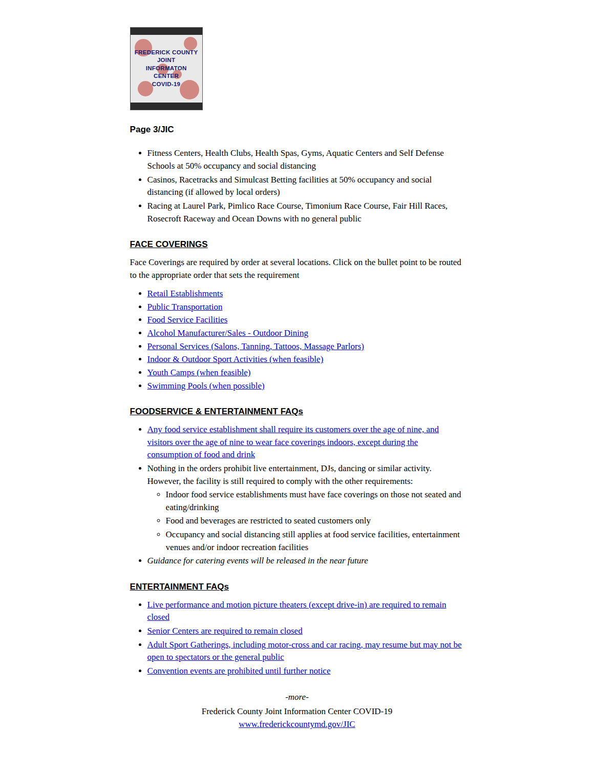FREDERICK COUNTY
JOINT
INFORMATON
CENTER
COVID-19
Page 3/JIC
Fitness Centers, Health Clubs, Health Spas, Gyms, Aquatic Centers and Self Defense Schools at 50% occupancy and social distancing
Casinos, Racetracks and Simulcast Betting facilities at 50% occupancy and social distancing (if allowed by local orders)
Racing at Laurel Park, Pimlico Race Course, Timonium Race Course, Fair Hill Races, Rosecroft Raceway and Ocean Downs with no general public
FACE COVERINGS
Face Coverings are required by order at several locations. Click on the bullet point to be routed to the appropriate order that sets the requirement
Retail Establishments
Public Transportation
Food Service Facilities
Alcohol Manufacturer/Sales - Outdoor Dining
Personal Services (Salons, Tanning, Tattoos, Massage Parlors)
Indoor & Outdoor Sport Activities (when feasible)
Youth Camps (when feasible)
Swimming Pools (when possible)
FOODSERVICE & ENTERTAINMENT FAQs
Any food service establishment shall require its customers over the age of nine, and visitors over the age of nine to wear face coverings indoors, except during the consumption of food and drink
Nothing in the orders prohibit live entertainment, DJs, dancing or similar activity. However, the facility is still required to comply with the other requirements:
Indoor food service establishments must have face coverings on those not seated and eating/drinking
Food and beverages are restricted to seated customers only
Occupancy and social distancing still applies at food service facilities, entertainment venues and/or indoor recreation facilities
Guidance for catering events will be released in the near future
ENTERTAINMENT FAQs
Live performance and motion picture theaters (except drive-in) are required to remain closed
Senior Centers are required to remain closed
Adult Sport Gatherings, including motor-cross and car racing, may resume but may not be open to spectators or the general public
Convention events are prohibited until further notice
-more-
Frederick County Joint Information Center COVID-19
www.frederickcountymd.gov/JIC